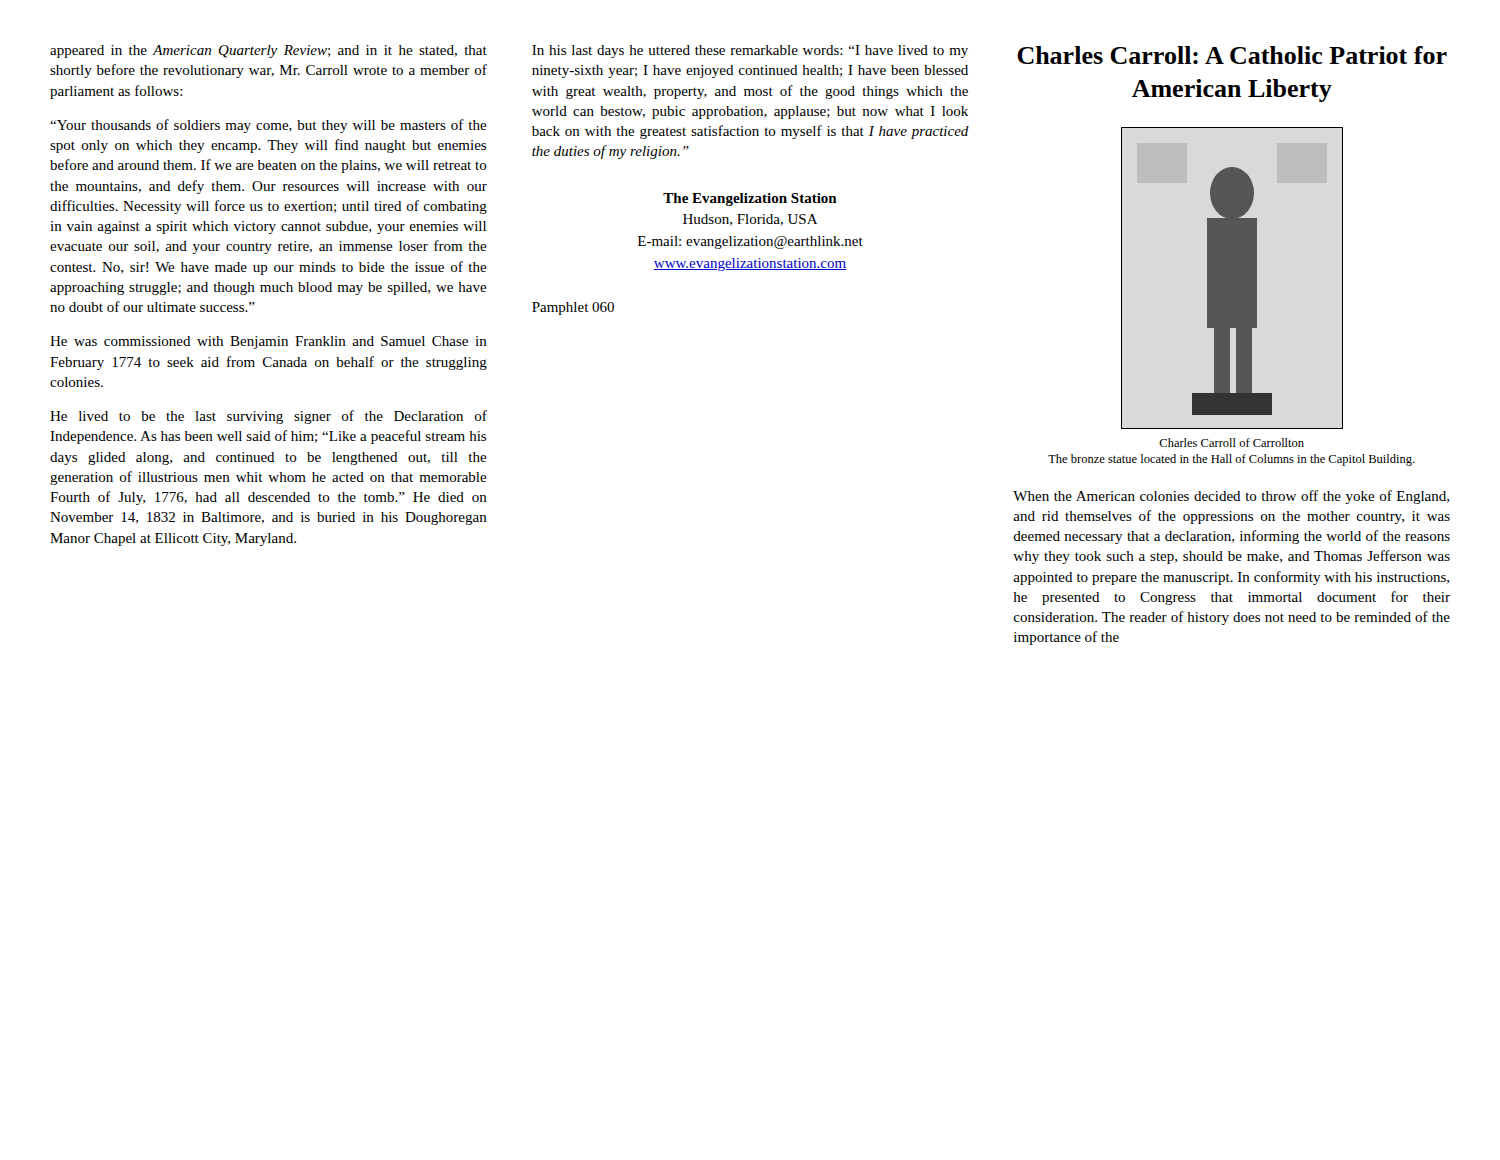appeared in the American Quarterly Review; and in it he stated, that shortly before the revolutionary war, Mr. Carroll wrote to a member of parliament as follows:
“Your thousands of soldiers may come, but they will be masters of the spot only on which they encamp. They will find naught but enemies before and around them. If we are beaten on the plains, we will retreat to the mountains, and defy them. Our resources will increase with our difficulties. Necessity will force us to exertion; until tired of combating in vain against a spirit which victory cannot subdue, your enemies will evacuate our soil, and your country retire, an immense loser from the contest. No, sir! We have made up our minds to bide the issue of the approaching struggle; and though much blood may be spilled, we have no doubt of our ultimate success.”
He was commissioned with Benjamin Franklin and Samuel Chase in February 1774 to seek aid from Canada on behalf or the struggling colonies.
He lived to be the last surviving signer of the Declaration of Independence. As has been well said of him; “Like a peaceful stream his days glided along, and continued to be lengthened out, till the generation of illustrious men whit whom he acted on that memorable Fourth of July, 1776, had all descended to the tomb.” He died on November 14, 1832 in Baltimore, and is buried in his Doughoregan Manor Chapel at Ellicott City, Maryland.
In his last days he uttered these remarkable words: “I have lived to my ninety-sixth year; I have enjoyed continued health; I have been blessed with great wealth, property, and most of the good things which the world can bestow, pubic approbation, applause; but now what I look back on with the greatest satisfaction to myself is that I have practiced the duties of my religion.”
The Evangelization Station
Hudson, Florida, USA
E-mail: evangelization@earthlink.net
www.evangelizationstation.com
Pamphlet 060
Charles Carroll: A Catholic Patriot for American Liberty
Charles Carroll of Carrollton
The bronze statue located in the Hall of Columns in the Capitol Building.
When the American colonies decided to throw off the yoke of England, and rid themselves of the oppressions on the mother country, it was deemed necessary that a declaration, informing the world of the reasons why they took such a step, should be make, and Thomas Jefferson was appointed to prepare the manuscript. In conformity with his instructions, he presented to Congress that immortal document for their consideration. The reader of history does not need to be reminded of the importance of the